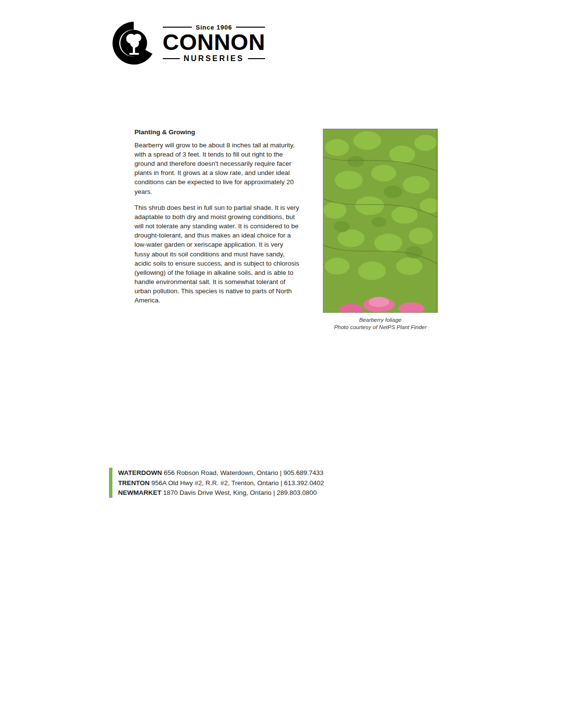Since 1906
CONNON
NURSERIES
Planting & Growing
Bearberry will grow to be about 8 inches tall at maturity, with a spread of 3 feet. It tends to fill out right to the ground and therefore doesn't necessarily require facer plants in front. It grows at a slow rate, and under ideal conditions can be expected to live for approximately 20 years.
This shrub does best in full sun to partial shade. It is very adaptable to both dry and moist growing conditions, but will not tolerate any standing water. It is considered to be drought-tolerant, and thus makes an ideal choice for a low-water garden or xeriscape application. It is very fussy about its soil conditions and must have sandy, acidic soils to ensure success, and is subject to chlorosis (yellowing) of the foliage in alkaline soils, and is able to handle environmental salt. It is somewhat tolerant of urban pollution. This species is native to parts of North America.
Bearberry foliage
Photo courtesy of NetPS Plant Finder
WATERDOWN 656 Robson Road, Waterdown, Ontario | 905.689.7433
TRENTON 956A Old Hwy #2, R.R. #2, Trenton, Ontario | 613.392.0402
NEWMARKET 1870 Davis Drive West, King, Ontario | 289.803.0800